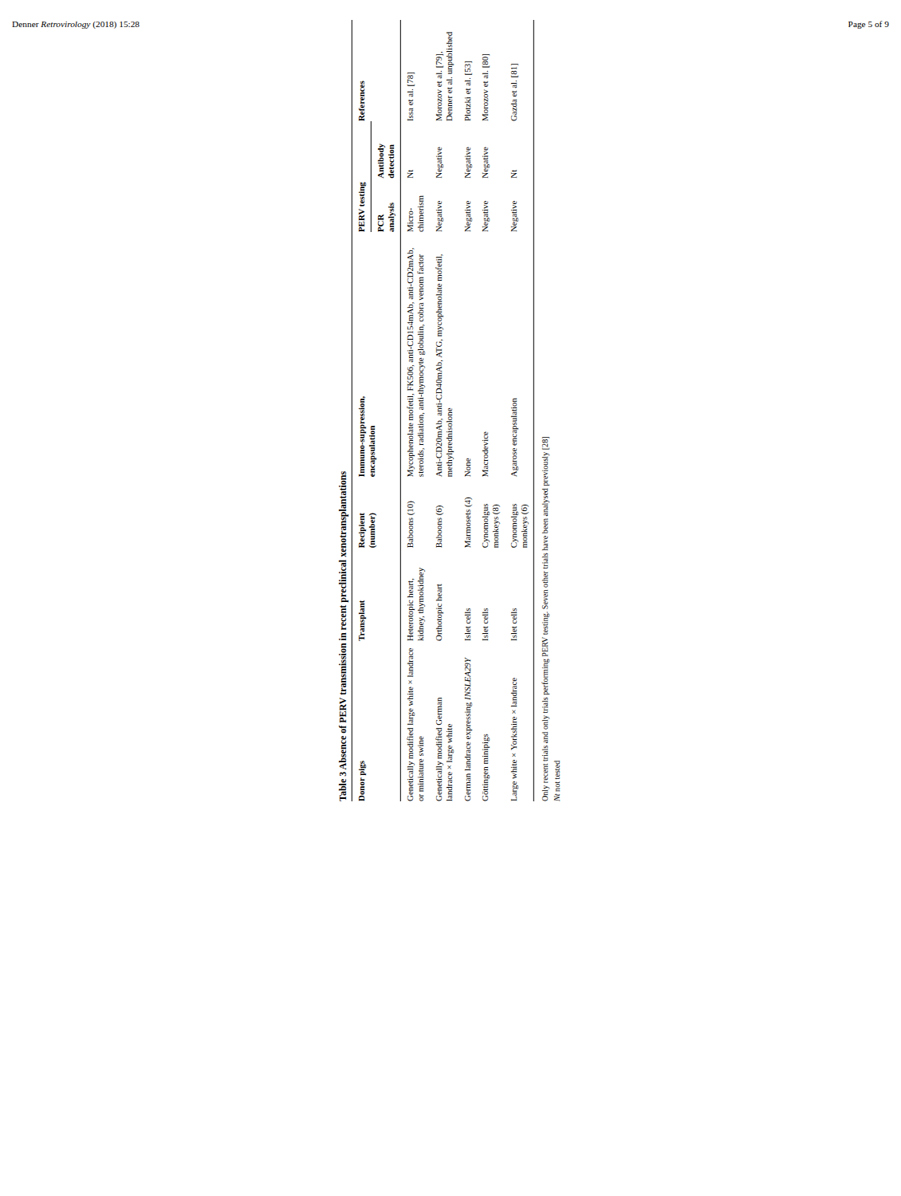Denner Retrovirology (2018) 15:28
Page 5 of 9
Table 3 Absence of PERV transmission in recent preclinical xenotransplantations
| Donor pigs | Transplant | Recipient (number) | Immuno-suppression, encapsulation | PERV testing | References |
| --- | --- | --- | --- | --- | --- |
| PCR analysis | Antibody detection |
| Genetically modified large white × landrace or miniature swine | Heterotopic heart, kidney, thymokidney | Baboons (10) | Mycophenolate mofetil, FK506, anti-CD154mAb, anti-CD2mAb, steroids, radiation, anti-thymocyte globulin, cobra venom factor | Micro-chimerism | Nt | Issa et al. [78] |
| Genetically modified German landrace × large white | Orthotopic heart | Baboons (6) | Anti-CD20mAb, anti-CD40mAb, ATG, mycophenolate mofetil, methylprednisolone | Negative | Negative | Morozov et al. [79], Denner et al. unpublished |
| German landrace expressing INSLEA29Y | Islet cells | Marmosets (4) | None | Negative | Negative | Plotzki et al. [53] |
| Göttingen minipigs | Islet cells | Cynomolgus monkeys (8) | Macrodevice | Negative | Negative | Morozov et al. [80] |
| Large white × Yorkshire × landrace | Islet cells | Cynomolgus monkeys (6) | Agarose encapsulation | Negative | Nt | Gazda et al. [81] |
Only recent trials and only trials performing PERV testing. Seven other trials have been analysed previously [28]
Nt not tested